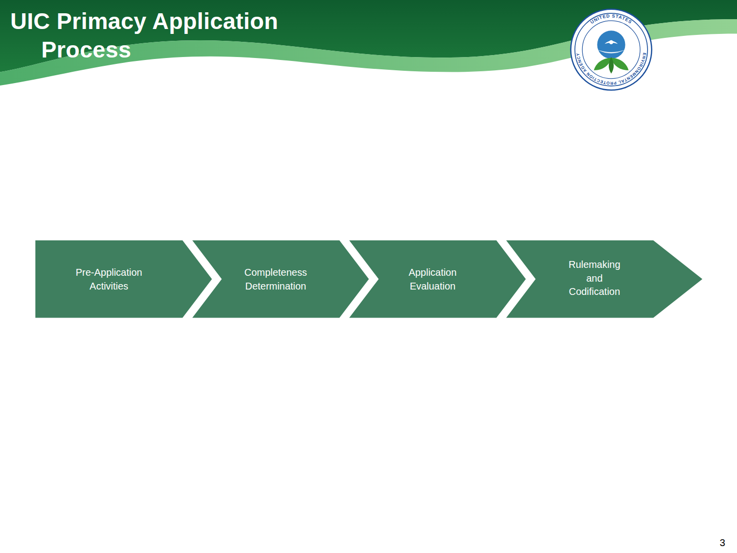UIC Primacy Application Process
UNITED STATES ENVIRONMENTAL PROTECTION AGENCY
Pre-Application Activities Completeness Determination Application Evaluation Rulemaking and Codification
3